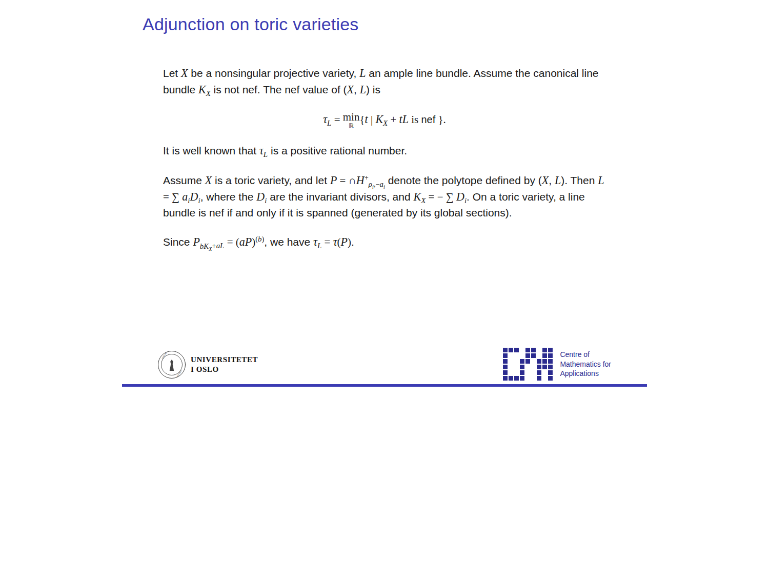Adjunction on toric varieties
Let X be a nonsingular projective variety, L an ample line bundle. Assume the canonical line bundle KX is not nef. The nef value of (X, L) is
τL = min ℝ{t | KX + tL is nef }.
It is well known that τL is a positive rational number.
Assume X is a toric variety, and let P = ∩H+ρi,−ai denote the polytope defined by (X, L). Then L = ∑ aiDi, where the Di are the invariant divisors, and KX = − ∑ Di. On a toric variety, a line bundle is nef if and only if it is spanned (generated by its global sections).
Since PbKX+aL = (aP)(b), we have τL = τ(P).
UNIVERSITAS OSLOENSIS
UNIVERSITETET
I OSLO
Centre of
Mathematics for
Applications